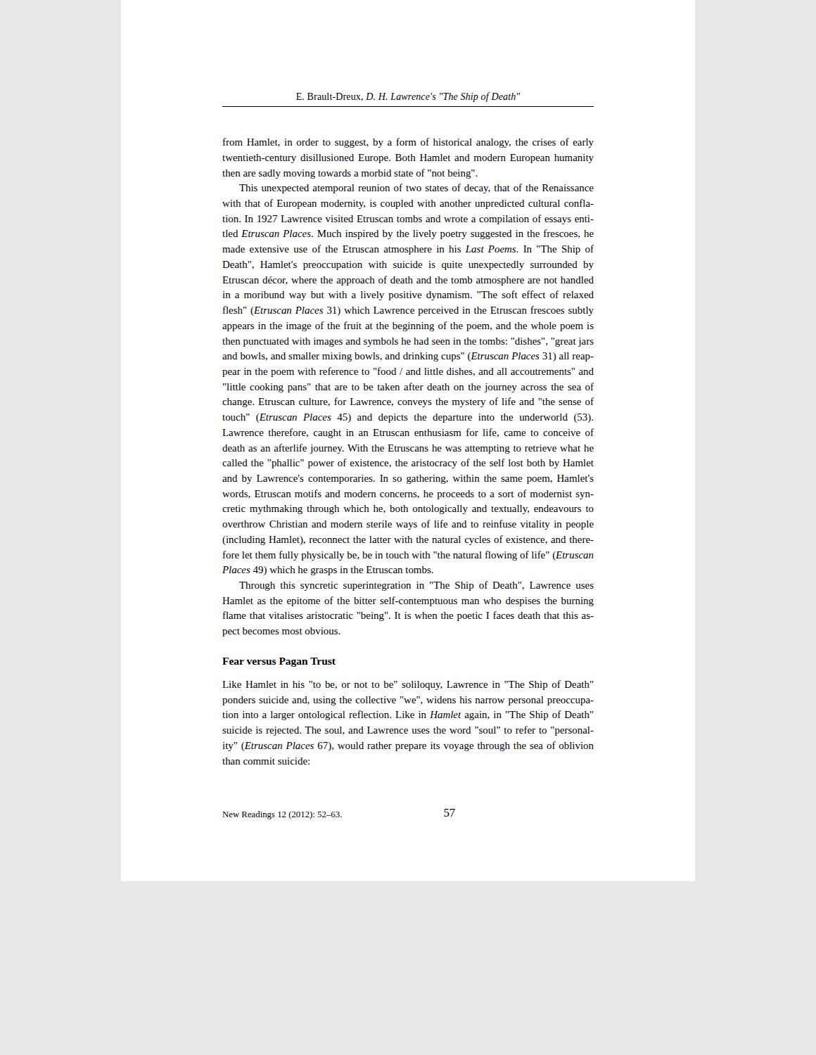E. Brault-Dreux, D. H. Lawrence's "The Ship of Death"
from Hamlet, in order to suggest, by a form of historical analogy, the crises of early twentieth-century disillusioned Europe. Both Hamlet and modern European humanity then are sadly moving towards a morbid state of "not being".
This unexpected atemporal reunion of two states of decay, that of the Renaissance with that of European modernity, is coupled with another unpredicted cultural conflation. In 1927 Lawrence visited Etruscan tombs and wrote a compilation of essays entitled Etruscan Places. Much inspired by the lively poetry suggested in the frescoes, he made extensive use of the Etruscan atmosphere in his Last Poems. In "The Ship of Death", Hamlet's preoccupation with suicide is quite unexpectedly surrounded by Etruscan décor, where the approach of death and the tomb atmosphere are not handled in a moribund way but with a lively positive dynamism. "The soft effect of relaxed flesh" (Etruscan Places 31) which Lawrence perceived in the Etruscan frescoes subtly appears in the image of the fruit at the beginning of the poem, and the whole poem is then punctuated with images and symbols he had seen in the tombs: "dishes", "great jars and bowls, and smaller mixing bowls, and drinking cups" (Etruscan Places 31) all reappear in the poem with reference to "food / and little dishes, and all accoutrements" and "little cooking pans" that are to be taken after death on the journey across the sea of change. Etruscan culture, for Lawrence, conveys the mystery of life and "the sense of touch" (Etruscan Places 45) and depicts the departure into the underworld (53). Lawrence therefore, caught in an Etruscan enthusiasm for life, came to conceive of death as an afterlife journey. With the Etruscans he was attempting to retrieve what he called the "phallic" power of existence, the aristocracy of the self lost both by Hamlet and by Lawrence's contemporaries. In so gathering, within the same poem, Hamlet's words, Etruscan motifs and modern concerns, he proceeds to a sort of modernist syncretic mythmaking through which he, both ontologically and textually, endeavours to overthrow Christian and modern sterile ways of life and to reinfuse vitality in people (including Hamlet), reconnect the latter with the natural cycles of existence, and therefore let them fully physically be, be in touch with "the natural flowing of life" (Etruscan Places 49) which he grasps in the Etruscan tombs.
Through this syncretic superintegration in "The Ship of Death", Lawrence uses Hamlet as the epitome of the bitter self-contemptuous man who despises the burning flame that vitalises aristocratic "being". It is when the poetic I faces death that this aspect becomes most obvious.
Fear versus Pagan Trust
Like Hamlet in his "to be, or not to be" soliloquy, Lawrence in "The Ship of Death" ponders suicide and, using the collective "we", widens his narrow personal preoccupation into a larger ontological reflection. Like in Hamlet again, in "The Ship of Death" suicide is rejected. The soul, and Lawrence uses the word "soul" to refer to "personality" (Etruscan Places 67), would rather prepare its voyage through the sea of oblivion than commit suicide:
New Readings 12 (2012): 52–63. 57